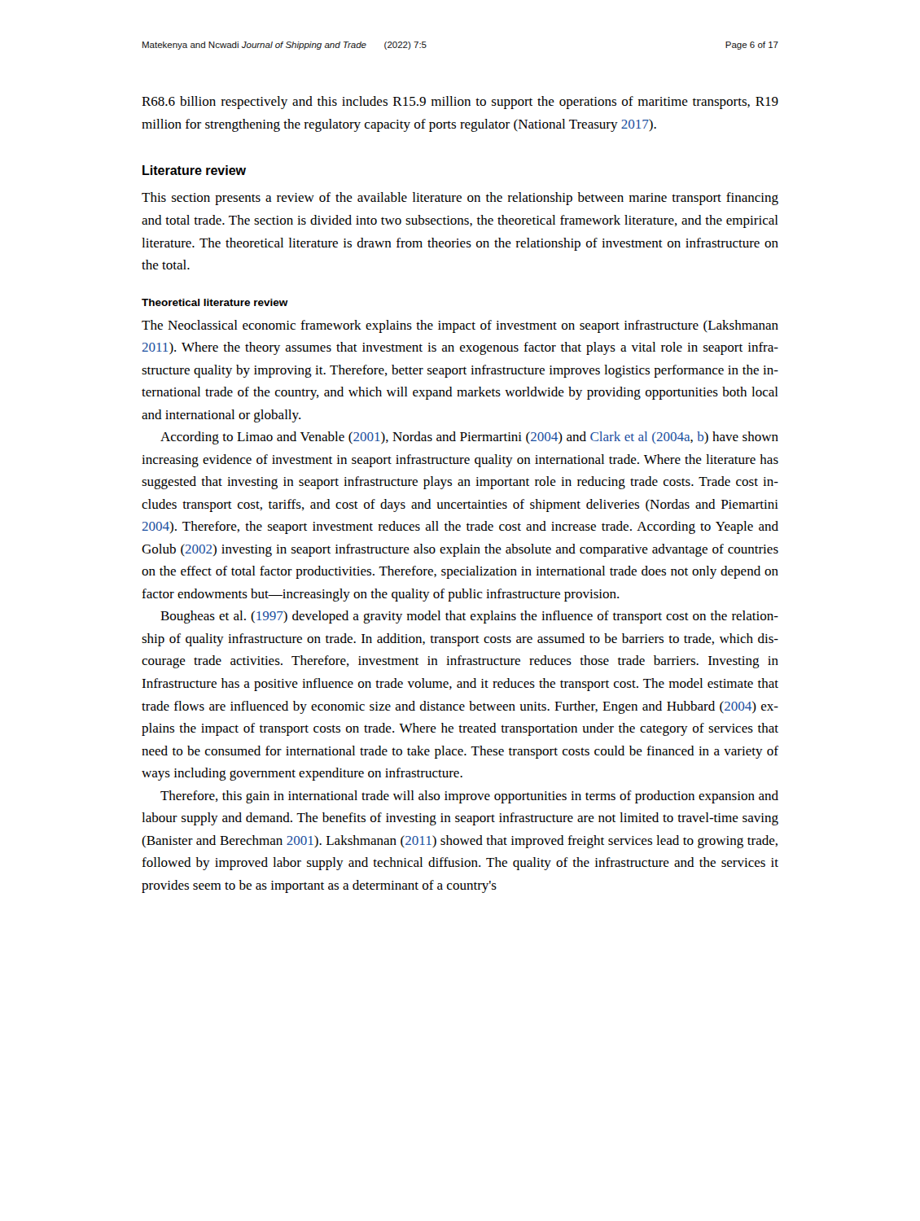Matekenya and Ncwadi Journal of Shipping and Trade (2022) 7:5
Page 6 of 17
R68.6 billion respectively and this includes R15.9 million to support the operations of maritime transports, R19 million for strengthening the regulatory capacity of ports regulator (National Treasury 2017).
Literature review
This section presents a review of the available literature on the relationship between marine transport financing and total trade. The section is divided into two subsections, the theoretical framework literature, and the empirical literature. The theoretical literature is drawn from theories on the relationship of investment on infrastructure on the total.
Theoretical literature review
The Neoclassical economic framework explains the impact of investment on seaport infrastructure (Lakshmanan 2011). Where the theory assumes that investment is an exogenous factor that plays a vital role in seaport infrastructure quality by improving it. Therefore, better seaport infrastructure improves logistics performance in the international trade of the country, and which will expand markets worldwide by providing opportunities both local and international or globally.
According to Limao and Venable (2001), Nordas and Piermartini (2004) and Clark et al (2004a, b) have shown increasing evidence of investment in seaport infrastructure quality on international trade. Where the literature has suggested that investing in seaport infrastructure plays an important role in reducing trade costs. Trade cost includes transport cost, tariffs, and cost of days and uncertainties of shipment deliveries (Nordas and Piemartini 2004). Therefore, the seaport investment reduces all the trade cost and increase trade. According to Yeaple and Golub (2002) investing in seaport infrastructure also explain the absolute and comparative advantage of countries on the effect of total factor productivities. Therefore, specialization in international trade does not only depend on factor endowments but—increasingly on the quality of public infrastructure provision.
Bougheas et al. (1997) developed a gravity model that explains the influence of transport cost on the relationship of quality infrastructure on trade. In addition, transport costs are assumed to be barriers to trade, which discourage trade activities. Therefore, investment in infrastructure reduces those trade barriers. Investing in Infrastructure has a positive influence on trade volume, and it reduces the transport cost. The model estimate that trade flows are influenced by economic size and distance between units. Further, Engen and Hubbard (2004) explains the impact of transport costs on trade. Where he treated transportation under the category of services that need to be consumed for international trade to take place. These transport costs could be financed in a variety of ways including government expenditure on infrastructure.
Therefore, this gain in international trade will also improve opportunities in terms of production expansion and labour supply and demand. The benefits of investing in seaport infrastructure are not limited to travel-time saving (Banister and Berechman 2001). Lakshmanan (2011) showed that improved freight services lead to growing trade, followed by improved labor supply and technical diffusion. The quality of the infrastructure and the services it provides seem to be as important as a determinant of a country's